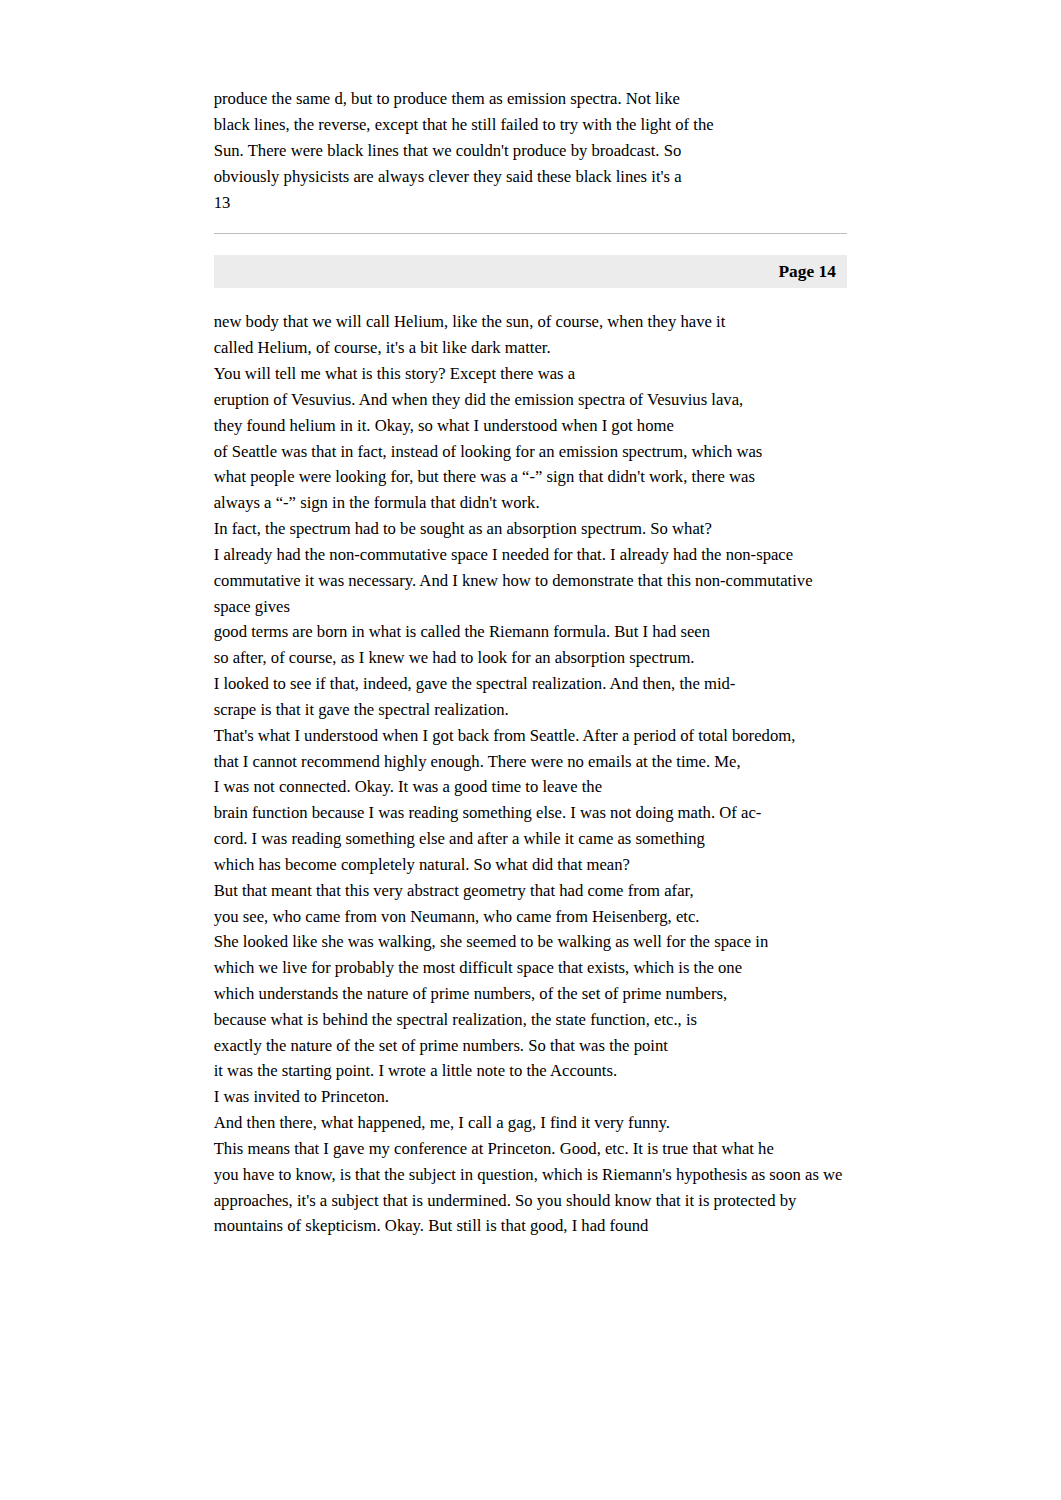produce the same d, but to produce them as emission spectra. Not like
black lines, the reverse, except that he still failed to try with the light of the
Sun. There were black lines that we couldn't produce by broadcast. So
obviously physicists are always clever they said these black lines it's a
13
Page 14
new body that we will call Helium, like the sun, of course, when they have it
called Helium, of course, it's a bit like dark matter.
You will tell me what is this story? Except there was a
eruption of Vesuvius. And when they did the emission spectra of Vesuvius lava,
they found helium in it. Okay, so what I understood when I got home
of Seattle was that in fact, instead of looking for an emission spectrum, which was
what people were looking for, but there was a “-” sign that didn't work, there was
always a “-” sign in the formula that didn't work.
In fact, the spectrum had to be sought as an absorption spectrum. So what?
I already had the non-commutative space I needed for that. I already had the non-space
commutative it was necessary. And I knew how to demonstrate that this non-commutative space gives
good terms are born in what is called the Riemann formula. But I had seen
so after, of course, as I knew we had to look for an absorption spectrum.
I looked to see if that, indeed, gave the spectral realization. And then, the mid-
scrape is that it gave the spectral realization.
That's what I understood when I got back from Seattle. After a period of total boredom,
that I cannot recommend highly enough. There were no emails at the time. Me,
I was not connected. Okay. It was a good time to leave the
brain function because I was reading something else. I was not doing math. Of ac-
cord. I was reading something else and after a while it came as something
which has become completely natural. So what did that mean?
But that meant that this very abstract geometry that had come from afar,
you see, who came from von Neumann, who came from Heisenberg, etc.
She looked like she was walking, she seemed to be walking as well for the space in
which we live for probably the most difficult space that exists, which is the one
which understands the nature of prime numbers, of the set of prime numbers,
because what is behind the spectral realization, the state function, etc., is
exactly the nature of the set of prime numbers. So that was the point
it was the starting point. I wrote a little note to the Accounts.
I was invited to Princeton.
And then there, what happened, me, I call a gag, I find it very funny.
This means that I gave my conference at Princeton. Good, etc. It is true that what he
you have to know, is that the subject in question, which is Riemann's hypothesis as soon as we
approaches, it's a subject that is undermined. So you should know that it is protected by
mountains of skepticism. Okay. But still is that good, I had found